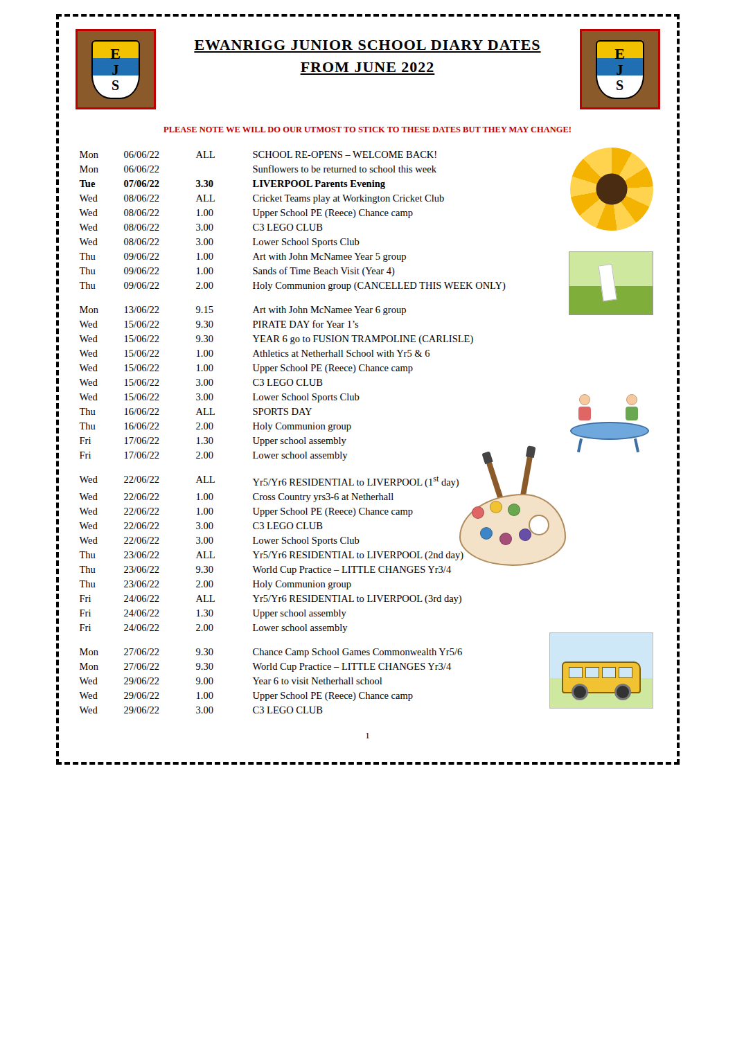EJS
EWANRIGG JUNIOR SCHOOL DIARY DATES
FROM JUNE 2022
EJS
PLEASE NOTE WE WILL DO OUR UTMOST TO STICK TO THESE DATES BUT THEY MAY CHANGE!
| Mon | 06/06/22 | ALL | SCHOOL RE-OPENS – WELCOME BACK! |
| Mon | 06/06/22 | | Sunflowers to be returned to school this week |
| Tue | 07/06/22 | 3.30 | LIVERPOOL Parents Evening |
| Wed | 08/06/22 | ALL | Cricket Teams play at Workington Cricket Club |
| Wed | 08/06/22 | 1.00 | Upper School PE (Reece) Chance camp |
| Wed | 08/06/22 | 3.00 | C3 LEGO CLUB |
| Wed | 08/06/22 | 3.00 | Lower School Sports Club |
| Thu | 09/06/22 | 1.00 | Art with John McNamee Year 5 group |
| Thu | 09/06/22 | 1.00 | Sands of Time Beach Visit (Year 4) |
| Thu | 09/06/22 | 2.00 | Holy Communion group (CANCELLED THIS WEEK ONLY) |
| Mon | 13/06/22 | 9.15 | Art with John McNamee Year 6 group |
| Wed | 15/06/22 | 9.30 | PIRATE DAY for Year 1’s |
| Wed | 15/06/22 | 9.30 | YEAR 6 go to FUSION TRAMPOLINE (CARLISLE) |
| Wed | 15/06/22 | 1.00 | Athletics at Netherhall School with Yr5 & 6 |
| Wed | 15/06/22 | 1.00 | Upper School PE (Reece) Chance camp |
| Wed | 15/06/22 | 3.00 | C3 LEGO CLUB |
| Wed | 15/06/22 | 3.00 | Lower School Sports Club |
| Thu | 16/06/22 | ALL | SPORTS DAY |
| Thu | 16/06/22 | 2.00 | Holy Communion group |
| Fri | 17/06/22 | 1.30 | Upper school assembly |
| Fri | 17/06/22 | 2.00 | Lower school assembly |
| Wed | 22/06/22 | ALL | Yr5/Yr6 RESIDENTIAL to LIVERPOOL (1 st day) |
| Wed | 22/06/22 | 1.00 | Cross Country yrs3-6 at Netherhall |
| Wed | 22/06/22 | 1.00 | Upper School PE (Reece) Chance camp |
| Wed | 22/06/22 | 3.00 | C3 LEGO CLUB |
| Wed | 22/06/22 | 3.00 | Lower School Sports Club |
| Thu | 23/06/22 | ALL | Yr5/Yr6 RESIDENTIAL to LIVERPOOL (2nd day) |
| Thu | 23/06/22 | 9.30 | World Cup Practice – LITTLE CHANGES Yr3/4 |
| Thu | 23/06/22 | 2.00 | Holy Communion group |
| Fri | 24/06/22 | ALL | Yr5/Yr6 RESIDENTIAL to LIVERPOOL (3rd day) |
| Fri | 24/06/22 | 1.30 | Upper school assembly |
| Fri | 24/06/22 | 2.00 | Lower school assembly |
| Mon | 27/06/22 | 9.30 | Chance Camp School Games Commonwealth Yr5/6 |
| Mon | 27/06/22 | 9.30 | World Cup Practice – LITTLE CHANGES Yr3/4 |
| Wed | 29/06/22 | 9.00 | Year 6 to visit Netherhall school |
| Wed | 29/06/22 | 1.00 | Upper School PE (Reece) Chance camp |
| Wed | 29/06/22 | 3.00 | C3 LEGO CLUB |
1